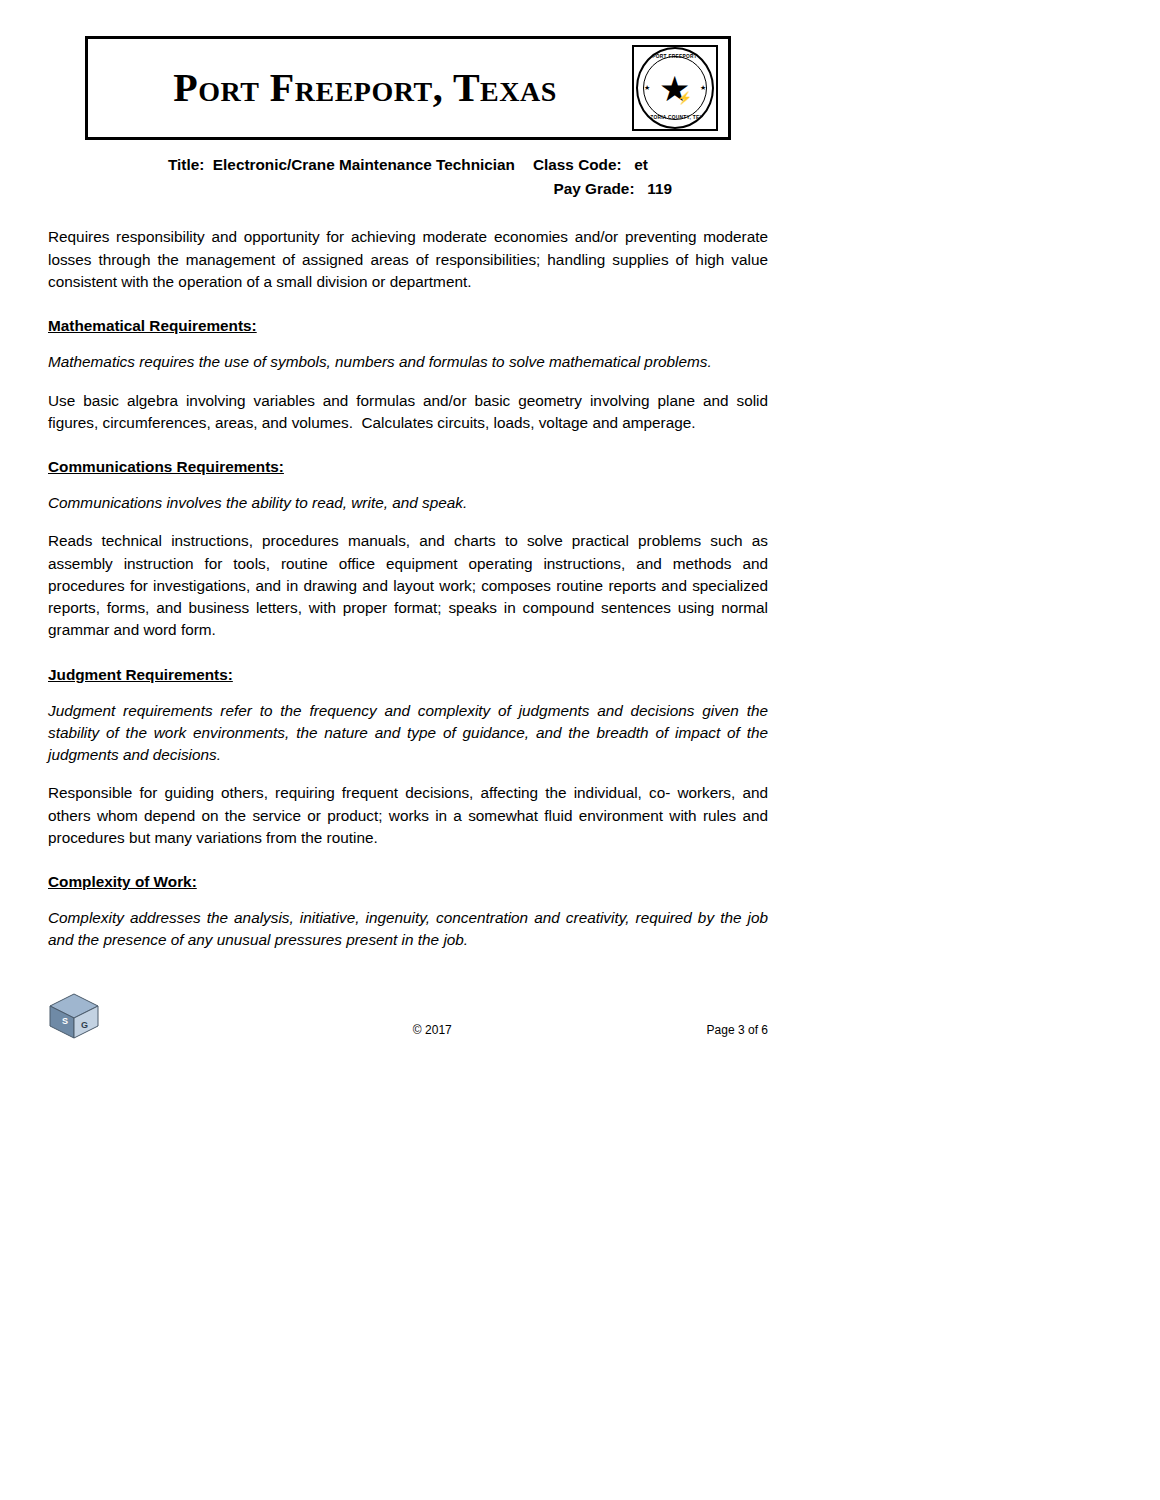Port Freeport, Texas
Port Freeport
★ ★ ★ ⚡
Brazoria County, Texas
Title: Electronic/Crane Maintenance Technician Class Code: et
Pay Grade: 119
Requires responsibility and opportunity for achieving moderate economies and/or preventing moderate losses through the management of assigned areas of responsibilities; handling supplies of high value consistent with the operation of a small division or department.
Mathematical Requirements:
Mathematics requires the use of symbols, numbers and formulas to solve mathematical problems.
Use basic algebra involving variables and formulas and/or basic geometry involving plane and solid figures, circumferences, areas, and volumes. Calculates circuits, loads, voltage and amperage.
Communications Requirements:
Communications involves the ability to read, write, and speak.
Reads technical instructions, procedures manuals, and charts to solve practical problems such as assembly instruction for tools, routine office equipment operating instructions, and methods and procedures for investigations, and in drawing and layout work; composes routine reports and specialized reports, forms, and business letters, with proper format; speaks in compound sentences using normal grammar and word form.
Judgment Requirements:
Judgment requirements refer to the frequency and complexity of judgments and decisions given the stability of the work environments, the nature and type of guidance, and the breadth of impact of the judgments and decisions.
Responsible for guiding others, requiring frequent decisions, affecting the individual, co- workers, and others whom depend on the service or product; works in a somewhat fluid environment with rules and procedures but many variations from the routine.
Complexity of Work:
Complexity addresses the analysis, initiative, ingenuity, concentration and creativity, required by the job and the presence of any unusual pressures present in the job.
S G
© 2017
Page 3 of 6